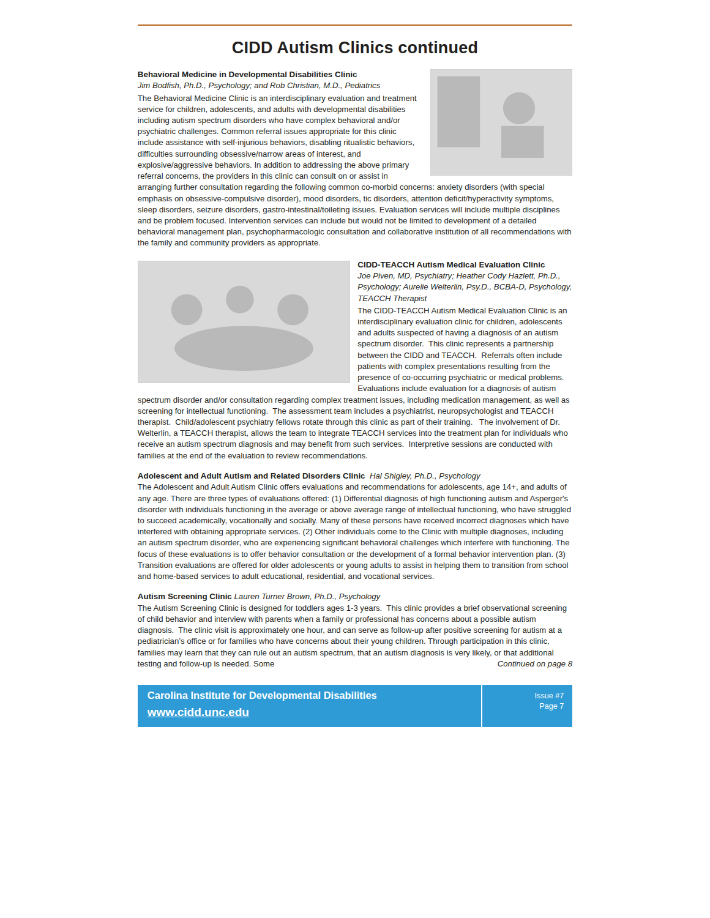CIDD Autism Clinics continued
Behavioral Medicine in Developmental Disabilities Clinic
Jim Bodfish, Ph.D., Psychology; and Rob Christian, M.D., Pediatrics
The Behavioral Medicine Clinic is an interdisciplinary evaluation and treatment service for children, adolescents, and adults with developmental disabilities including autism spectrum disorders who have complex behavioral and/or psychiatric challenges. Common referral issues appropriate for this clinic include assistance with self-injurious behaviors, disabling ritualistic behaviors, difficulties surrounding obsessive/narrow areas of interest, and explosive/aggressive behaviors. In addition to addressing the above primary referral concerns, the providers in this clinic can consult on or assist in arranging further consultation regarding the following common co-morbid concerns: anxiety disorders (with special emphasis on obsessive-compulsive disorder), mood disorders, tic disorders, attention deficit/hyperactivity symptoms, sleep disorders, seizure disorders, gastro-intestinal/toileting issues. Evaluation services will include multiple disciplines and be problem focused. Intervention services can include but would not be limited to development of a detailed behavioral management plan, psychopharmacologic consultation and collaborative institution of all recommendations with the family and community providers as appropriate.
CIDD-TEACCH Autism Medical Evaluation Clinic
Joe Piven, MD, Psychiatry; Heather Cody Hazlett, Ph.D., Psychology; Aurelie Welterlin, Psy.D., BCBA-D, Psychology, TEACCH Therapist
The CIDD-TEACCH Autism Medical Evaluation Clinic is an interdisciplinary evaluation clinic for children, adolescents and adults suspected of having a diagnosis of an autism spectrum disorder. This clinic represents a partnership between the CIDD and TEACCH. Referrals often include patients with complex presentations resulting from the presence of co-occurring psychiatric or medical problems. Evaluations include evaluation for a diagnosis of autism spectrum disorder and/or consultation regarding complex treatment issues, including medication management, as well as screening for intellectual functioning. The assessment team includes a psychiatrist, neuropsychologist and TEACCH therapist. Child/adolescent psychiatry fellows rotate through this clinic as part of their training. The involvement of Dr. Welterlin, a TEACCH therapist, allows the team to integrate TEACCH services into the treatment plan for individuals who receive an autism spectrum diagnosis and may benefit from such services. Interpretive sessions are conducted with families at the end of the evaluation to review recommendations.
Adolescent and Adult Autism and Related Disorders Clinic
Hal Shigley, Ph.D., Psychology
The Adolescent and Adult Autism Clinic offers evaluations and recommendations for adolescents, age 14+, and adults of any age. There are three types of evaluations offered: (1) Differential diagnosis of high functioning autism and Asperger's disorder with individuals functioning in the average or above average range of intellectual functioning, who have struggled to succeed academically, vocationally and socially. Many of these persons have received incorrect diagnoses which have interfered with obtaining appropriate services. (2) Other individuals come to the Clinic with multiple diagnoses, including an autism spectrum disorder, who are experiencing significant behavioral challenges which interfere with functioning. The focus of these evaluations is to offer behavior consultation or the development of a formal behavior intervention plan. (3) Transition evaluations are offered for older adolescents or young adults to assist in helping them to transition from school and home-based services to adult educational, residential, and vocational services.
Autism Screening Clinic
Lauren Turner Brown, Ph.D., Psychology
The Autism Screening Clinic is designed for toddlers ages 1-3 years. This clinic provides a brief observational screening of child behavior and interview with parents when a family or professional has concerns about a possible autism diagnosis. The clinic visit is approximately one hour, and can serve as follow-up after positive screening for autism at a pediatrician’s office or for families who have concerns about their young children. Through participation in this clinic, families may learn that they can rule out an autism spectrum, that an autism diagnosis is very likely, or that additional testing and follow-up is needed. Some Continued on page 8
Carolina Institute for Developmental Disabilities
www.cidd.unc.edu
Issue #7
Page 7